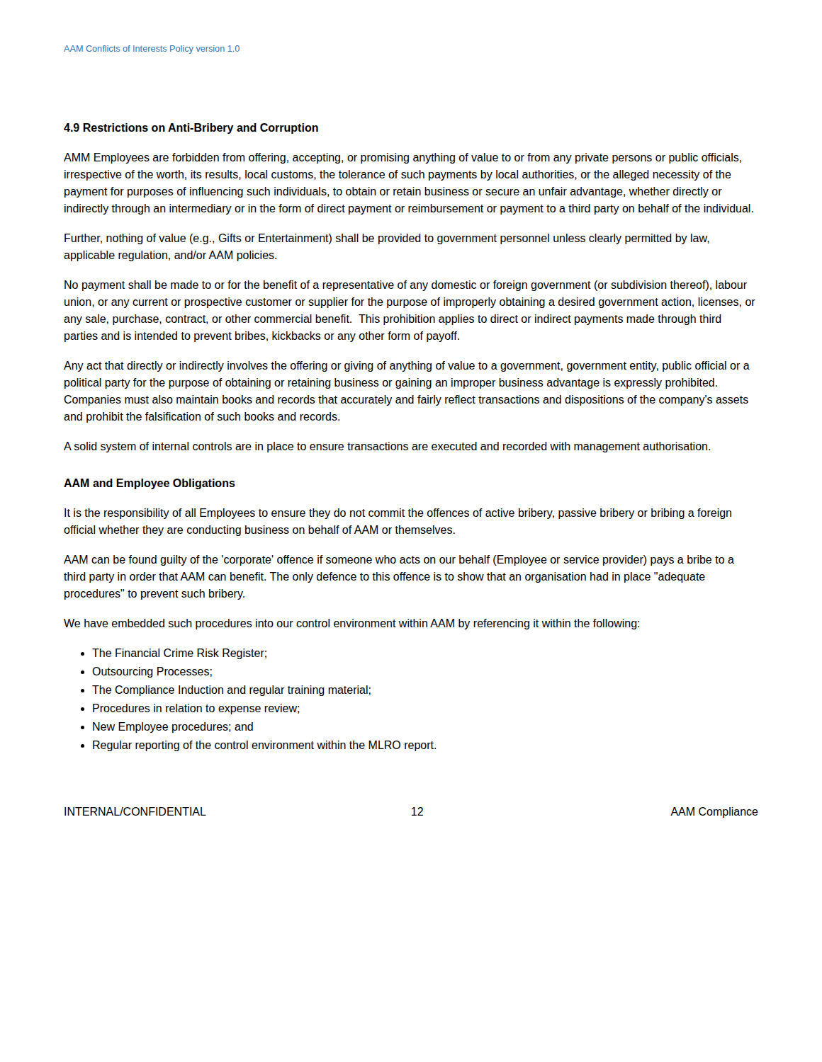AAM Conflicts of Interests Policy version 1.0
4.9 Restrictions on Anti-Bribery and Corruption
AMM Employees are forbidden from offering, accepting, or promising anything of value to or from any private persons or public officials, irrespective of the worth, its results, local customs, the tolerance of such payments by local authorities, or the alleged necessity of the payment for purposes of influencing such individuals, to obtain or retain business or secure an unfair advantage, whether directly or indirectly through an intermediary or in the form of direct payment or reimbursement or payment to a third party on behalf of the individual.
Further, nothing of value (e.g., Gifts or Entertainment) shall be provided to government personnel unless clearly permitted by law, applicable regulation, and/or AAM policies.
No payment shall be made to or for the benefit of a representative of any domestic or foreign government (or subdivision thereof), labour union, or any current or prospective customer or supplier for the purpose of improperly obtaining a desired government action, licenses, or any sale, purchase, contract, or other commercial benefit. This prohibition applies to direct or indirect payments made through third parties and is intended to prevent bribes, kickbacks or any other form of payoff.
Any act that directly or indirectly involves the offering or giving of anything of value to a government, government entity, public official or a political party for the purpose of obtaining or retaining business or gaining an improper business advantage is expressly prohibited. Companies must also maintain books and records that accurately and fairly reflect transactions and dispositions of the company's assets and prohibit the falsification of such books and records.
A solid system of internal controls are in place to ensure transactions are executed and recorded with management authorisation.
AAM and Employee Obligations
It is the responsibility of all Employees to ensure they do not commit the offences of active bribery, passive bribery or bribing a foreign official whether they are conducting business on behalf of AAM or themselves.
AAM can be found guilty of the 'corporate' offence if someone who acts on our behalf (Employee or service provider) pays a bribe to a third party in order that AAM can benefit. The only defence to this offence is to show that an organisation had in place "adequate procedures" to prevent such bribery.
We have embedded such procedures into our control environment within AAM by referencing it within the following:
The Financial Crime Risk Register;
Outsourcing Processes;
The Compliance Induction and regular training material;
Procedures in relation to expense review;
New Employee procedures; and
Regular reporting of the control environment within the MLRO report.
INTERNAL/CONFIDENTIAL
12
AAM Compliance